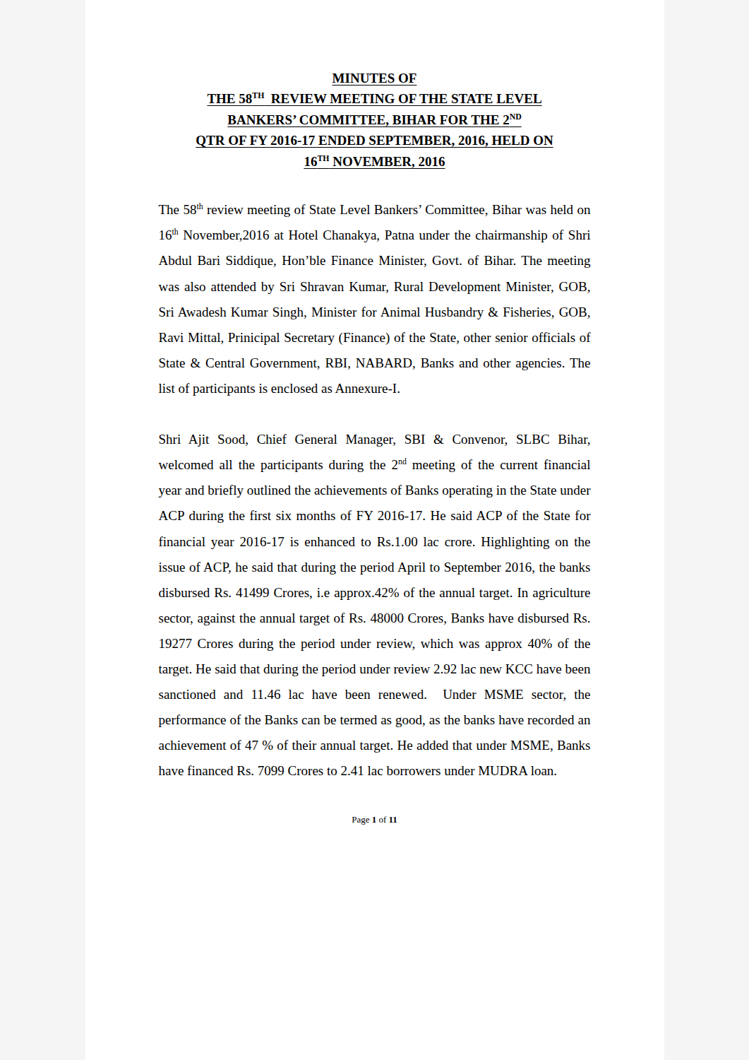MINUTES OF THE 58TH REVIEW MEETING OF THE STATE LEVEL BANKERS’ COMMITTEE, BIHAR FOR THE 2ND QTR OF FY 2016-17 ENDED SEPTEMBER, 2016, HELD ON 16TH NOVEMBER, 2016
The 58th review meeting of State Level Bankers’ Committee, Bihar was held on 16th November,2016 at Hotel Chanakya, Patna under the chairmanship of Shri Abdul Bari Siddique, Hon’ble Finance Minister, Govt. of Bihar. The meeting was also attended by Sri Shravan Kumar, Rural Development Minister, GOB, Sri Awadesh Kumar Singh, Minister for Animal Husbandry & Fisheries, GOB, Ravi Mittal, Prinicipal Secretary (Finance) of the State, other senior officials of State & Central Government, RBI, NABARD, Banks and other agencies. The list of participants is enclosed as Annexure-I.
Shri Ajit Sood, Chief General Manager, SBI & Convenor, SLBC Bihar, welcomed all the participants during the 2nd meeting of the current financial year and briefly outlined the achievements of Banks operating in the State under ACP during the first six months of FY 2016-17. He said ACP of the State for financial year 2016-17 is enhanced to Rs.1.00 lac crore. Highlighting on the issue of ACP, he said that during the period April to September 2016, the banks disbursed Rs. 41499 Crores, i.e approx.42% of the annual target. In agriculture sector, against the annual target of Rs. 48000 Crores, Banks have disbursed Rs. 19277 Crores during the period under review, which was approx 40% of the target. He said that during the period under review 2.92 lac new KCC have been sanctioned and 11.46 lac have been renewed. Under MSME sector, the performance of the Banks can be termed as good, as the banks have recorded an achievement of 47 % of their annual target. He added that under MSME, Banks have financed Rs. 7099 Crores to 2.41 lac borrowers under MUDRA loan.
Page 1 of 11